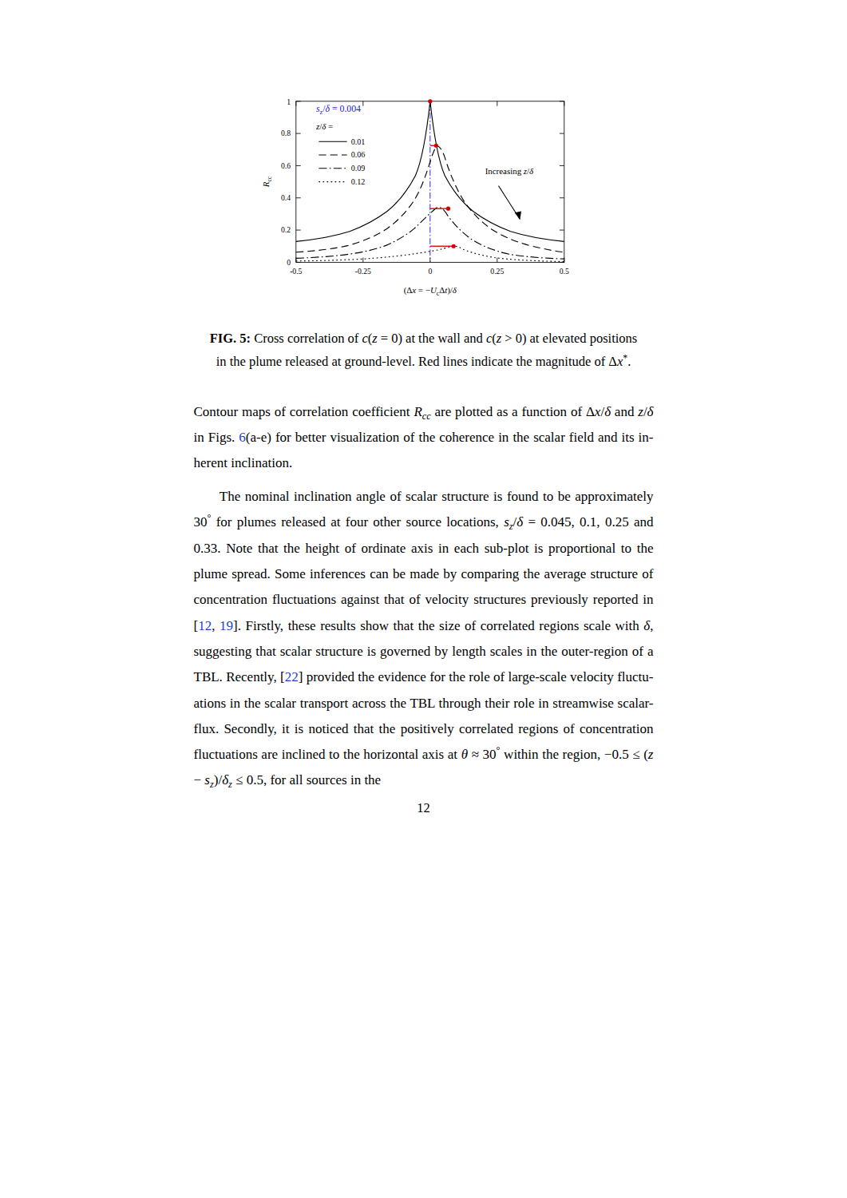0 0.2 0.4 0.6 0.8 1 -0.5 -0.25 0 0.25 0.5 (Δx = −UcΔt)/δ Rcc sz/δ = 0.004 z/δ = 0.01 0.06 0.09 0.12 Increasing z/δ
FIG. 5: Cross correlation of c(z = 0) at the wall and c(z > 0) at elevated positions in the plume released at ground-level. Red lines indicate the magnitude of Δx*.
Contour maps of correlation coefficient Rcc are plotted as a function of Δx/δ and z/δ in Figs. 6(a-e) for better visualization of the coherence in the scalar field and its inherent inclination.
The nominal inclination angle of scalar structure is found to be approximately 30° for plumes released at four other source locations, sz/δ = 0.045, 0.1, 0.25 and 0.33. Note that the height of ordinate axis in each sub-plot is proportional to the plume spread. Some inferences can be made by comparing the average structure of concentration fluctuations against that of velocity structures previously reported in [12, 19]. Firstly, these results show that the size of correlated regions scale with δ, suggesting that scalar structure is governed by length scales in the outer-region of a TBL. Recently, [22] provided the evidence for the role of large-scale velocity fluctuations in the scalar transport across the TBL through their role in streamwise scalar-flux. Secondly, it is noticed that the positively correlated regions of concentration fluctuations are inclined to the horizontal axis at θ ≈ 30° within the region, −0.5 ≤ (z − sz)/δz ≤ 0.5, for all sources in the
12